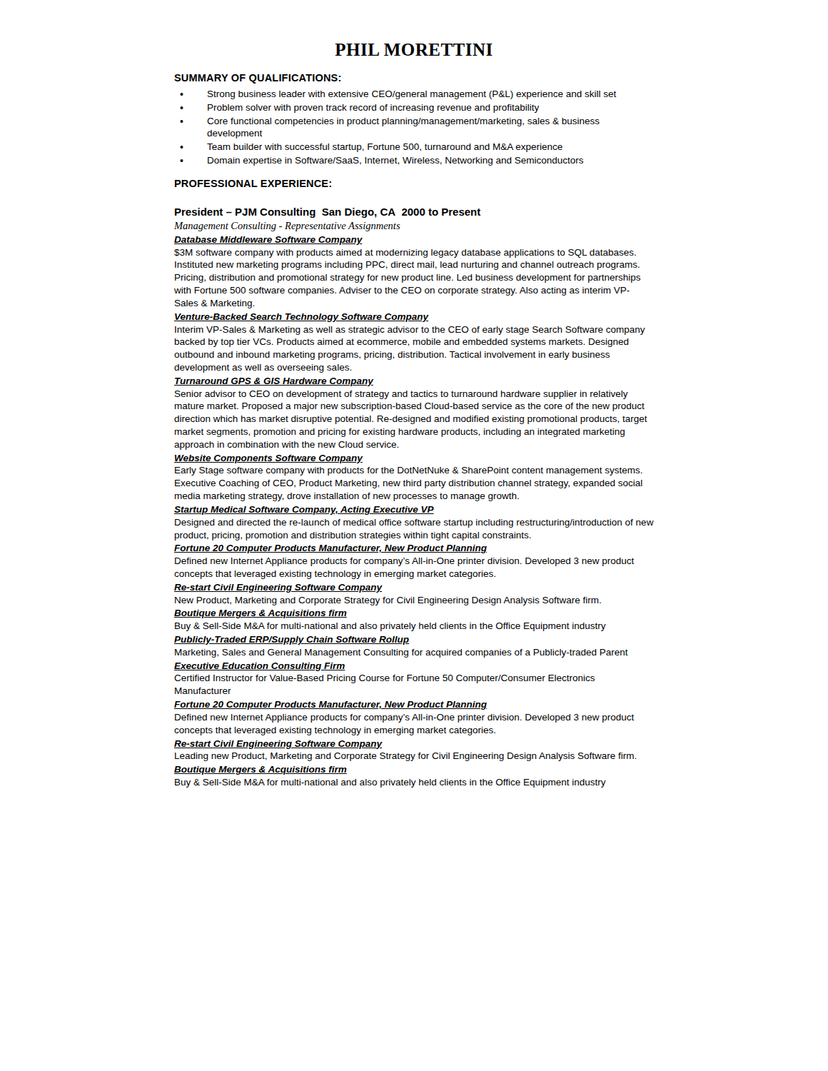PHIL MORETTINI
SUMMARY OF QUALIFICATIONS:
Strong business leader with extensive CEO/general management (P&L) experience and skill set
Problem solver with proven track record of increasing revenue and profitability
Core functional competencies in product planning/management/marketing, sales & business development
Team builder with successful startup, Fortune 500, turnaround and M&A experience
Domain expertise in Software/SaaS, Internet, Wireless, Networking and Semiconductors
PROFESSIONAL EXPERIENCE:
President – PJM Consulting San Diego, CA 2000 to Present
Management Consulting - Representative Assignments
Database Middleware Software Company
$3M software company with products aimed at modernizing legacy database applications to SQL databases. Instituted new marketing programs including PPC, direct mail, lead nurturing and channel outreach programs. Pricing, distribution and promotional strategy for new product line. Led business development for partnerships with Fortune 500 software companies. Adviser to the CEO on corporate strategy. Also acting as interim VP-Sales & Marketing.
Venture-Backed Search Technology Software Company
Interim VP-Sales & Marketing as well as strategic advisor to the CEO of early stage Search Software company backed by top tier VCs. Products aimed at ecommerce, mobile and embedded systems markets. Designed outbound and inbound marketing programs, pricing, distribution. Tactical involvement in early business development as well as overseeing sales.
Turnaround GPS & GIS Hardware Company
Senior advisor to CEO on development of strategy and tactics to turnaround hardware supplier in relatively mature market. Proposed a major new subscription-based Cloud-based service as the core of the new product direction which has market disruptive potential. Re-designed and modified existing promotional products, target market segments, promotion and pricing for existing hardware products, including an integrated marketing approach in combination with the new Cloud service.
Website Components Software Company
Early Stage software company with products for the DotNetNuke & SharePoint content management systems. Executive Coaching of CEO, Product Marketing, new third party distribution channel strategy, expanded social media marketing strategy, drove installation of new processes to manage growth.
Startup Medical Software Company, Acting Executive VP
Designed and directed the re-launch of medical office software startup including restructuring/introduction of new product, pricing, promotion and distribution strategies within tight capital constraints.
Fortune 20 Computer Products Manufacturer, New Product Planning
Defined new Internet Appliance products for company’s All-in-One printer division. Developed 3 new product concepts that leveraged existing technology in emerging market categories.
Re-start Civil Engineering Software Company
New Product, Marketing and Corporate Strategy for Civil Engineering Design Analysis Software firm.
Boutique Mergers & Acquisitions firm
Buy & Sell-Side M&A for multi-national and also privately held clients in the Office Equipment industry
Publicly-Traded ERP/Supply Chain Software Rollup
Marketing, Sales and General Management Consulting for acquired companies of a Publicly-traded Parent
Executive Education Consulting Firm
Certified Instructor for Value-Based Pricing Course for Fortune 50 Computer/Consumer Electronics Manufacturer
Fortune 20 Computer Products Manufacturer, New Product Planning
Defined new Internet Appliance products for company’s All-in-One printer division. Developed 3 new product concepts that leveraged existing technology in emerging market categories.
Re-start Civil Engineering Software Company
Leading new Product, Marketing and Corporate Strategy for Civil Engineering Design Analysis Software firm.
Boutique Mergers & Acquisitions firm
Buy & Sell-Side M&A for multi-national and also privately held clients in the Office Equipment industry